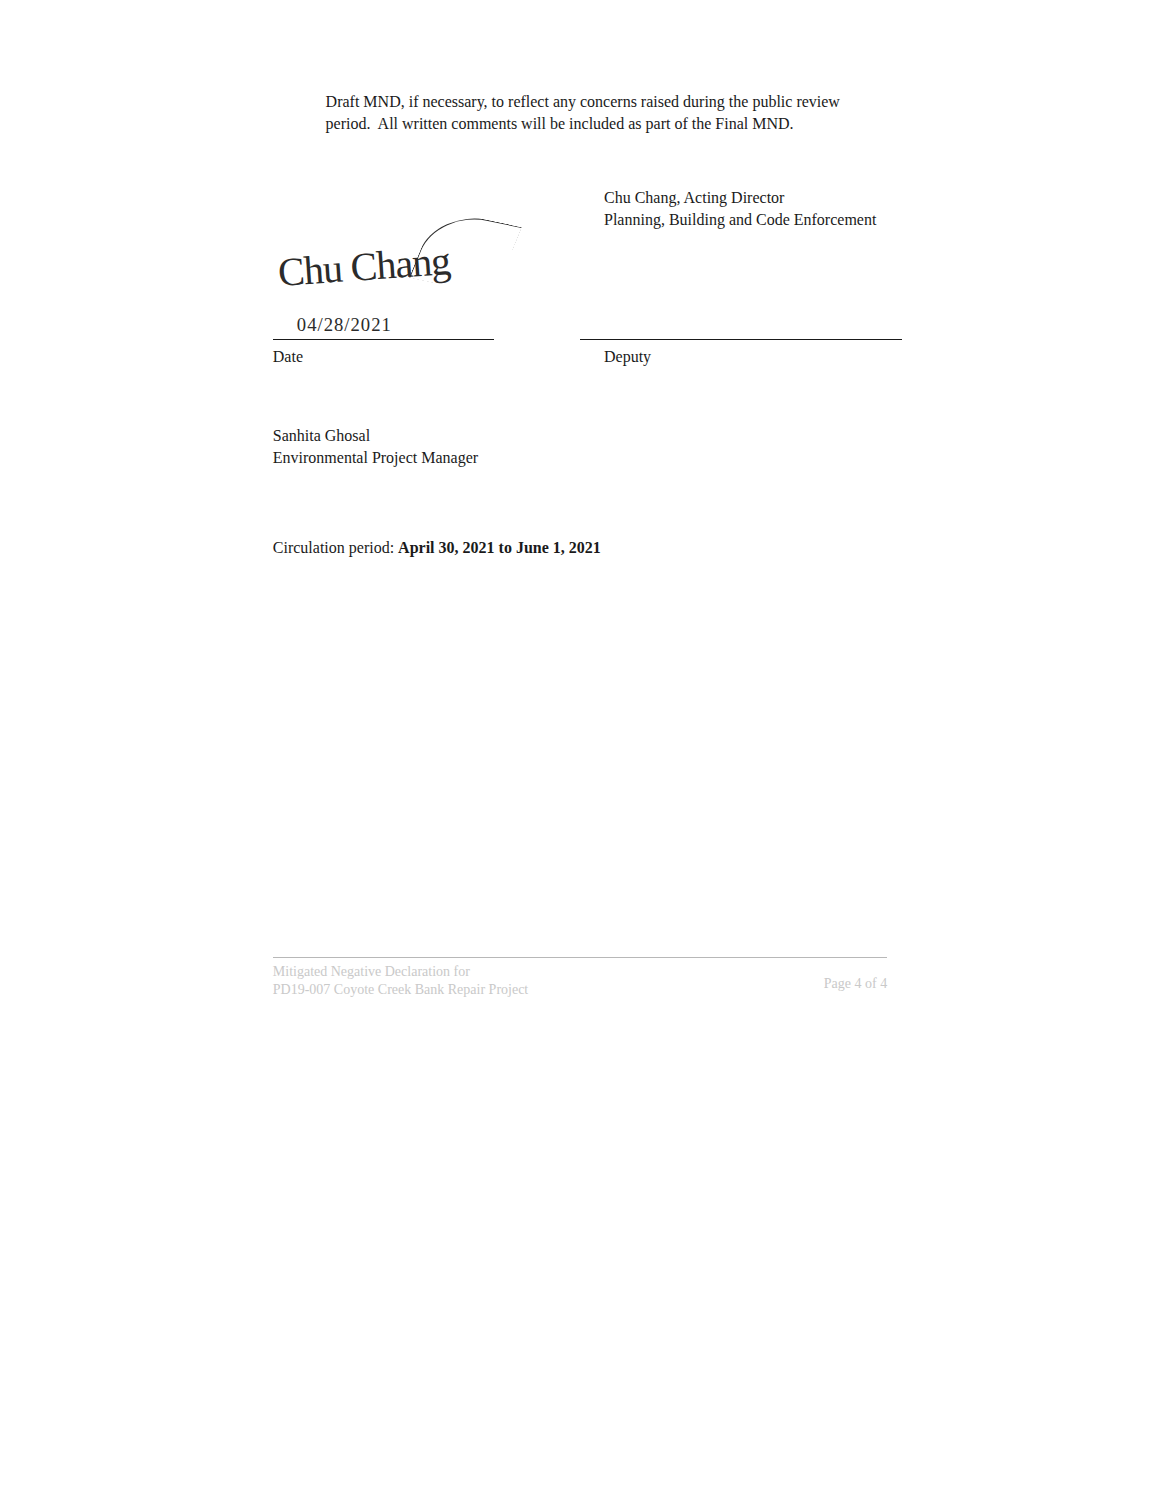Draft MND, if necessary, to reflect any concerns raised during the public review period. All written comments will be included as part of the Final MND.
Chu Chang, Acting Director
Planning, Building and Code Enforcement
Chu Chang
04/28/2021
Date
Deputy
Sanhita Ghosal
Environmental Project Manager
Circulation period: April 30, 2021 to June 1, 2021
Mitigated Negative Declaration for
PD19-007 Coyote Creek Bank Repair Project
Page 4 of 4